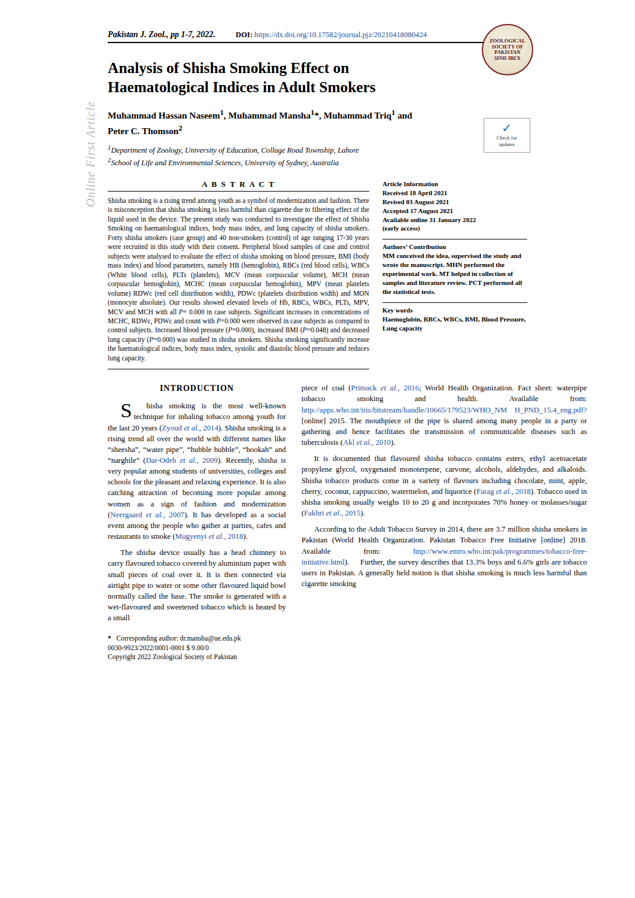Online First Article
Pakistan J. Zool., pp 1-7, 2022. DOI: https://dx.doi.org/10.17582/journal.pjz/20210418080424
ZOOLOGICAL
SOCIETY OF
PAKISTAN
SIND IBEX
Analysis of Shisha Smoking Effect on
Haematological Indices in Adult Smokers
✓ Check for
updates
Muhammad Hassan Naseem1, Muhammad Mansha1*, Muhammad Triq1 and
Peter C. Thomson2
1Department of Zoology, University of Education, Collage Road Township, Lahore
2School of Life and Environmental Sciences, University of Sydney, Australia
A B S T R A C T
Shisha smoking is a rising trend among youth as a symbol of modernization and fashion. There is misconception that shisha smoking is less harmful than cigarette due to filtering effect of the liquid used in the device. The present study was conducted to investigate the effect of Shisha Smoking on haematological indices, body mass index, and lung capacity of shisha smokers. Forty shisha smokers (case group) and 40 non-smokers (control) of age ranging 17-30 years were recruited in this study with their consent. Peripheral blood samples of case and control subjects were analysed to evaluate the effect of shisha smoking on blood pressure, BMI (body mass index) and blood parameters, namely HB (hemoglobin), RBCs (red blood cells), WBCs (White blood cells), PLTs (platelets), MCV (mean corpuscular volume), MCH (mean corpuscular hemoglobin), MCHC (mean corpuscular hemoglobin), MPV (mean platelets volume) RDWc (red cell distribution width), PDWc (platelets distribution width) and MON (monocyte absolute). Our results showed elevated levels of Hb, RBCs, WBCs, PLTs, MPV, MCV and MCH with all P= 0.000 in case subjects. Significant increases in concentrations of MCHC, RDWc, PDWc and count with P=0.000 were observed in case subjects as compared to control subjects. Increased blood pressure (P=0.000), increased BMI (P=0.048) and decreased lung capacity (P=0.000) was studied in shisha smokers. Shisha smoking significantly increase the haematological indices, body mass index, systolic and diastolic blood pressure and reduces lung capacity.
Article Information
Received 18 April 2021
Revised 03 August 2021
Accepted 17 August 2021
Available online 31 January 2022
(early access)
Authors’ Contribution
MM conceived the idea, supervised the study and wrote the manuscript. MHN performed the experimental work. MT helped in collection of samples and literature review. PCT performed all the statistical tests.
Key words
Haemoglobin, RBCs, WBCs, BMI, Blood Pressure, Lung capacity
INTRODUCTION
Shisha smoking is the most well-known technique for inhaling tobacco among youth for the last 20 years (Zyoud et al., 2014). Shisha smoking is a rising trend all over the world with different names like “sheesha”, “water pipe”, “hubble bubble”, “hookah” and “narghile” (Dar-Odeh et al., 2009). Recently, shisha is very popular among students of universities, colleges and schools for the pleasant and relaxing experience. It is also catching attraction of becoming more popular among women as a sign of fashion and modernization (Neergaard et al., 2007). It has developed as a social event among the people who gather at parties, cafes and restaurants to smoke (Mugyenyi et al., 2018).
The shisha device usually has a head chimney to carry flavoured tobacco covered by aluminium paper with small pieces of coal over it. It is then connected via airtight pipe to water or some other flavoured liquid bowl normally called the base. The smoke is generated with a wet-flavoured and sweetened tobacco which is heated by a small
* Corresponding author: dr.mansha@ue.edu.pk
0030-9923/2022/0001-0001 $ 9.00/0
Copyright 2022 Zoological Society of Pakistan
piece of coal (Primack et al., 2016; World Health Organization. Fact sheet: waterpipe tobacco smoking and health. Available from: http://apps.who.int/iris/bitstream/handle/10665/179523/WHO_NM H_PND_15.4_eng.pdf? [online] 2015. The mouthpiece of the pipe is shared among many people in a party or gathering and hence facilitates the transmission of communicable diseases such as tuberculosis (Akl et al., 2010).
It is documented that flavoured shisha tobacco contains esters, ethyl acetoacetate propylene glycol, oxygenated monoterpene, carvone, alcohols, aldehydes, and alkaloids. Shisha tobacco products come in a variety of flavours including chocolate, mint, apple, cherry, coconut, cappuccino, watermelon, and liquorice (Farag et al., 2018). Tobacco used in shisha smoking usually weighs 10 to 20 g and incorporates 70% honey or molasses/sugar (Fakhri et al., 2015).
According to the Adult Tobacco Survey in 2014, there are 3.7 million shisha smokers in Pakistan (World Health Organization. Pakistan Tobacco Free Initiative [online] 2018. Available from: http://www.emro.who.int/pak/programmes/tobacco-free-initiative.html). Further, the survey describes that 13.3% boys and 6.6% girls are tobacco users in Pakistan. A generally held notion is that shisha smoking is much less harmful than cigarette smoking